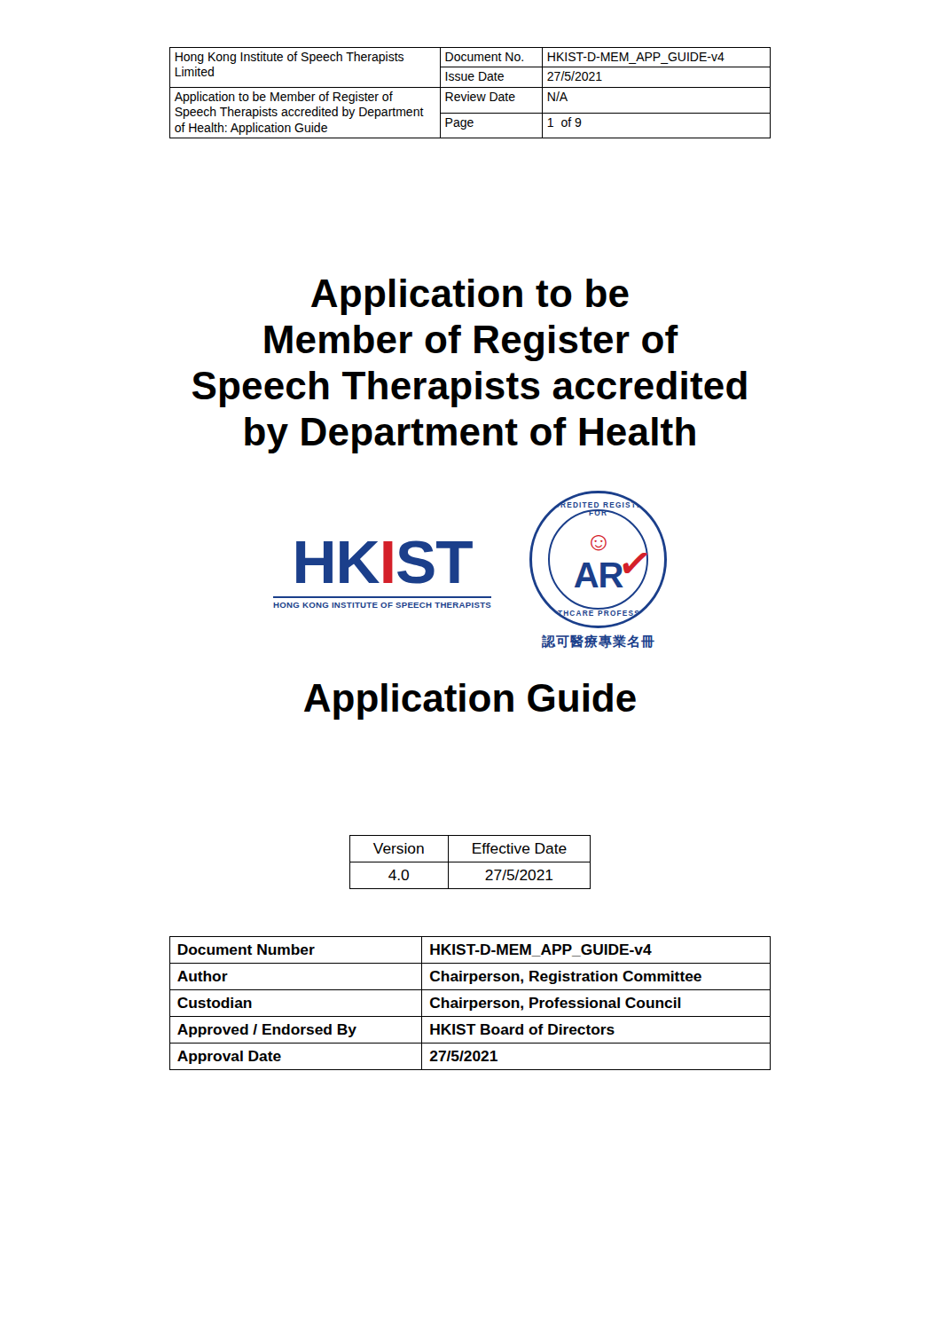| Hong Kong Institute of Speech Therapists Limited | Document No. | HKIST-D-MEM_APP_GUIDE-v4 |
| Issue Date | 27/5/2021 |
| Application to be Member of Register of Speech Therapists accredited by Department of Health: Application Guide | Review Date | N/A |
| Page | 1 of 9 |
Application to be
Member of Register of
Speech Therapists accredited
by Department of Health
HKIST
HONG KONG INSTITUTE OF SPEECH THERAPISTS
ACCREDITED REGISTERS FOR
☺AR
✓
HEALTHCARE PROFESSIONS
認可醫療專業名冊
Application Guide
| Version | Effective Date |
| 4.0 | 27/5/2021 |
| Document Number | HKIST-D-MEM_APP_GUIDE-v4 |
| Author | Chairperson, Registration Committee |
| Custodian | Chairperson, Professional Council |
| Approved / Endorsed By | HKIST Board of Directors |
| Approval Date | 27/5/2021 |